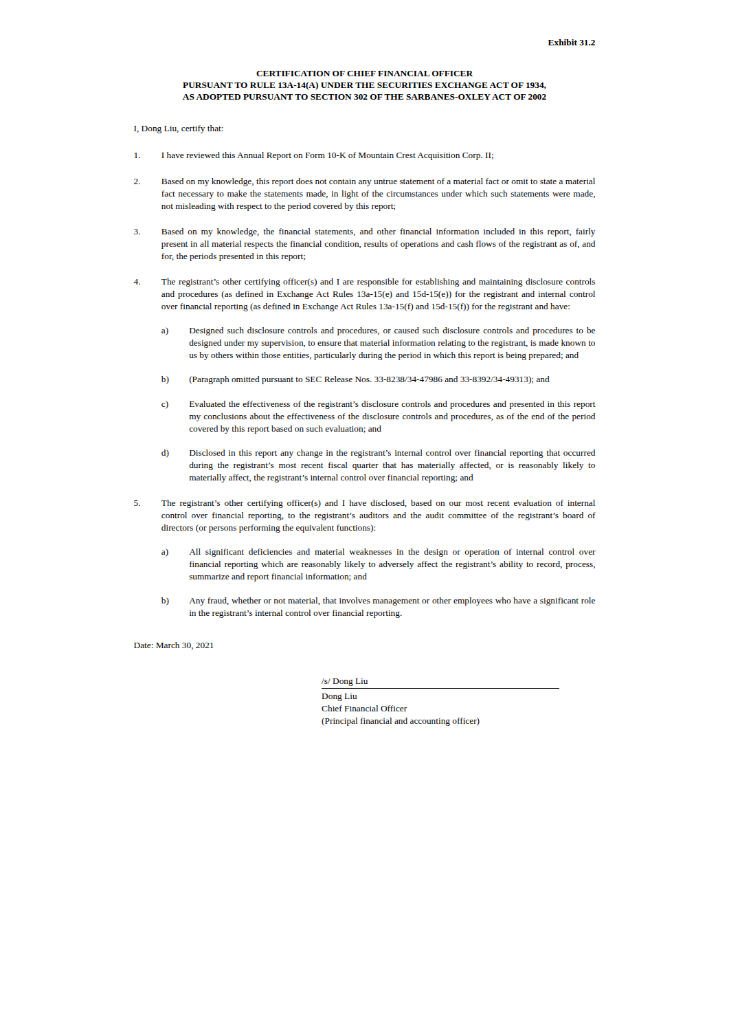Exhibit 31.2
CERTIFICATION OF CHIEF FINANCIAL OFFICER
PURSUANT TO RULE 13A-14(A) UNDER THE SECURITIES EXCHANGE ACT OF 1934,
AS ADOPTED PURSUANT TO SECTION 302 OF THE SARBANES-OXLEY ACT OF 2002
I, Dong Liu, certify that:
1. I have reviewed this Annual Report on Form 10-K of Mountain Crest Acquisition Corp. II;
2. Based on my knowledge, this report does not contain any untrue statement of a material fact or omit to state a material fact necessary to make the statements made, in light of the circumstances under which such statements were made, not misleading with respect to the period covered by this report;
3. Based on my knowledge, the financial statements, and other financial information included in this report, fairly present in all material respects the financial condition, results of operations and cash flows of the registrant as of, and for, the periods presented in this report;
4. The registrant’s other certifying officer(s) and I are responsible for establishing and maintaining disclosure controls and procedures (as defined in Exchange Act Rules 13a-15(e) and 15d-15(e)) for the registrant and internal control over financial reporting (as defined in Exchange Act Rules 13a-15(f) and 15d-15(f)) for the registrant and have:
a) Designed such disclosure controls and procedures, or caused such disclosure controls and procedures to be designed under my supervision, to ensure that material information relating to the registrant, is made known to us by others within those entities, particularly during the period in which this report is being prepared; and
b) (Paragraph omitted pursuant to SEC Release Nos. 33-8238/34-47986 and 33-8392/34-49313); and
c) Evaluated the effectiveness of the registrant’s disclosure controls and procedures and presented in this report my conclusions about the effectiveness of the disclosure controls and procedures, as of the end of the period covered by this report based on such evaluation; and
d) Disclosed in this report any change in the registrant’s internal control over financial reporting that occurred during the registrant’s most recent fiscal quarter that has materially affected, or is reasonably likely to materially affect, the registrant’s internal control over financial reporting; and
5. The registrant’s other certifying officer(s) and I have disclosed, based on our most recent evaluation of internal control over financial reporting, to the registrant’s auditors and the audit committee of the registrant’s board of directors (or persons performing the equivalent functions):
a) All significant deficiencies and material weaknesses in the design or operation of internal control over financial reporting which are reasonably likely to adversely affect the registrant’s ability to record, process, summarize and report financial information; and
b) Any fraud, whether or not material, that involves management or other employees who have a significant role in the registrant’s internal control over financial reporting.
Date: March 30, 2021
/s/ Dong Liu
Dong Liu
Chief Financial Officer
(Principal financial and accounting officer)